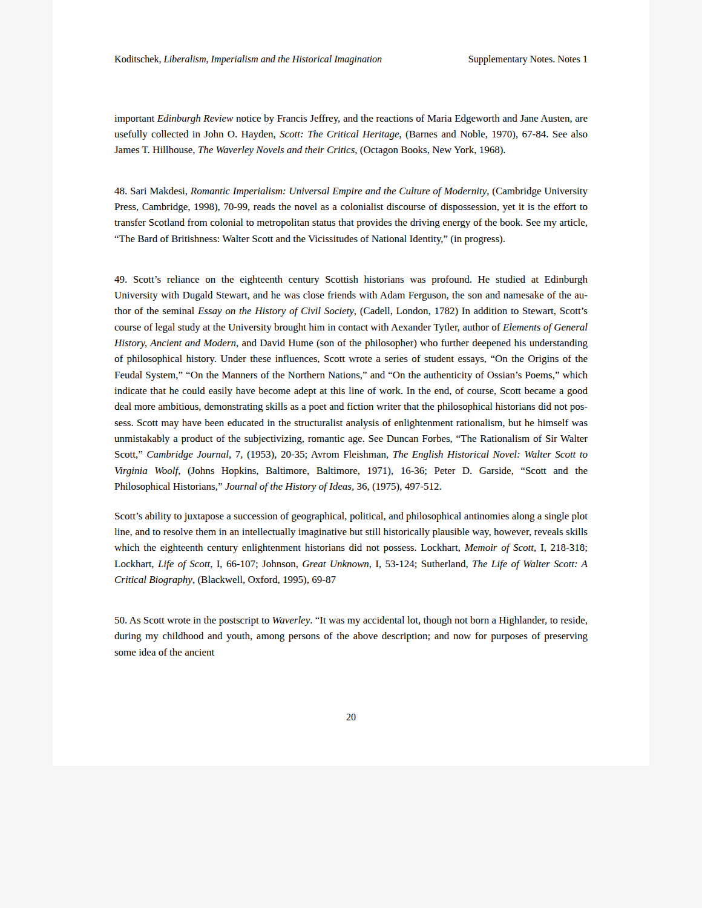Koditschek, Liberalism, Imperialism and the Historical Imagination
Supplementary Notes. Notes 1
important Edinburgh Review notice by Francis Jeffrey, and the reactions of Maria Edgeworth and Jane Austen, are usefully collected in John O. Hayden, Scott: The Critical Heritage, (Barnes and Noble, 1970), 67-84. See also James T. Hillhouse, The Waverley Novels and their Critics, (Octagon Books, New York, 1968).
48. Sari Makdesi, Romantic Imperialism: Universal Empire and the Culture of Modernity, (Cambridge University Press, Cambridge, 1998), 70-99, reads the novel as a colonialist discourse of dispossession, yet it is the effort to transfer Scotland from colonial to metropolitan status that provides the driving energy of the book. See my article, “The Bard of Britishness: Walter Scott and the Vicissitudes of National Identity,” (in progress).
49. Scott’s reliance on the eighteenth century Scottish historians was profound. He studied at Edinburgh University with Dugald Stewart, and he was close friends with Adam Ferguson, the son and namesake of the author of the seminal Essay on the History of Civil Society, (Cadell, London, 1782) In addition to Stewart, Scott’s course of legal study at the University brought him in contact with Aexander Tytler, author of Elements of General History, Ancient and Modern, and David Hume (son of the philosopher) who further deepened his understanding of philosophical history. Under these influences, Scott wrote a series of student essays, “On the Origins of the Feudal System,” “On the Manners of the Northern Nations,” and “On the authenticity of Ossian’s Poems,” which indicate that he could easily have become adept at this line of work. In the end, of course, Scott became a good deal more ambitious, demonstrating skills as a poet and fiction writer that the philosophical historians did not possess. Scott may have been educated in the structuralist analysis of enlightenment rationalism, but he himself was unmistakably a product of the subjectivizing, romantic age. See Duncan Forbes, “The Rationalism of Sir Walter Scott,” Cambridge Journal, 7, (1953), 20-35; Avrom Fleishman, The English Historical Novel: Walter Scott to Virginia Woolf, (Johns Hopkins, Baltimore, Baltimore, 1971), 16-36; Peter D. Garside, “Scott and the Philosophical Historians,” Journal of the History of Ideas, 36, (1975), 497-512.
Scott’s ability to juxtapose a succession of geographical, political, and philosophical antinomies along a single plot line, and to resolve them in an intellectually imaginative but still historically plausible way, however, reveals skills which the eighteenth century enlightenment historians did not possess. Lockhart, Memoir of Scott, I, 218-318; Lockhart, Life of Scott, I, 66-107; Johnson, Great Unknown, I, 53-124; Sutherland, The Life of Walter Scott: A Critical Biography, (Blackwell, Oxford, 1995), 69-87
50. As Scott wrote in the postscript to Waverley. “It was my accidental lot, though not born a Highlander, to reside, during my childhood and youth, among persons of the above description; and now for purposes of preserving some idea of the ancient
20